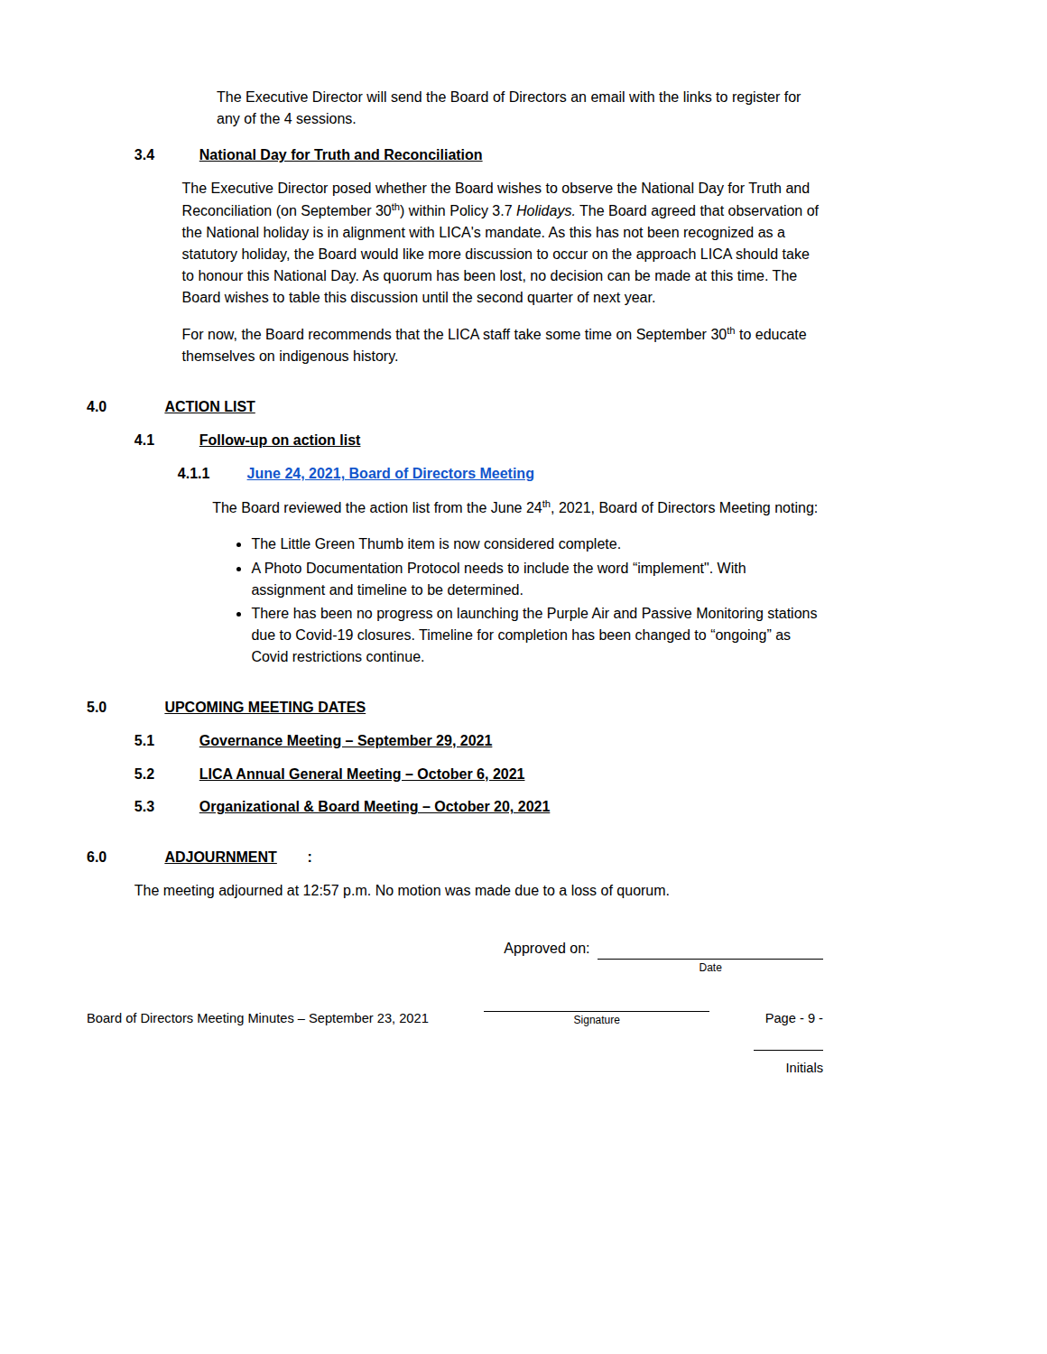The Executive Director will send the Board of Directors an email with the links to register for any of the 4 sessions.
3.4 National Day for Truth and Reconciliation
The Executive Director posed whether the Board wishes to observe the National Day for Truth and Reconciliation (on September 30th) within Policy 3.7 Holidays. The Board agreed that observation of the National holiday is in alignment with LICA's mandate. As this has not been recognized as a statutory holiday, the Board would like more discussion to occur on the approach LICA should take to honour this National Day. As quorum has been lost, no decision can be made at this time. The Board wishes to table this discussion until the second quarter of next year.
For now, the Board recommends that the LICA staff take some time on September 30th to educate themselves on indigenous history.
4.0 ACTION LIST
4.1 Follow-up on action list
4.1.1 June 24, 2021, Board of Directors Meeting
The Board reviewed the action list from the June 24th, 2021, Board of Directors Meeting noting:
The Little Green Thumb item is now considered complete.
A Photo Documentation Protocol needs to include the word “implement". With assignment and timeline to be determined.
There has been no progress on launching the Purple Air and Passive Monitoring stations due to Covid-19 closures. Timeline for completion has been changed to “ongoing” as Covid restrictions continue.
5.0 UPCOMING MEETING DATES
5.1 Governance Meeting – September 29, 2021
5.2 LICA Annual General Meeting – October 6, 2021
5.3 Organizational & Board Meeting – October 20, 2021
6.0 ADJOURNMENT:
The meeting adjourned at 12:57 p.m. No motion was made due to a loss of quorum.
Approved on: Date
Board of Directors Meeting Minutes – September 23, 2021
Signature
Page - 9 -
Initials